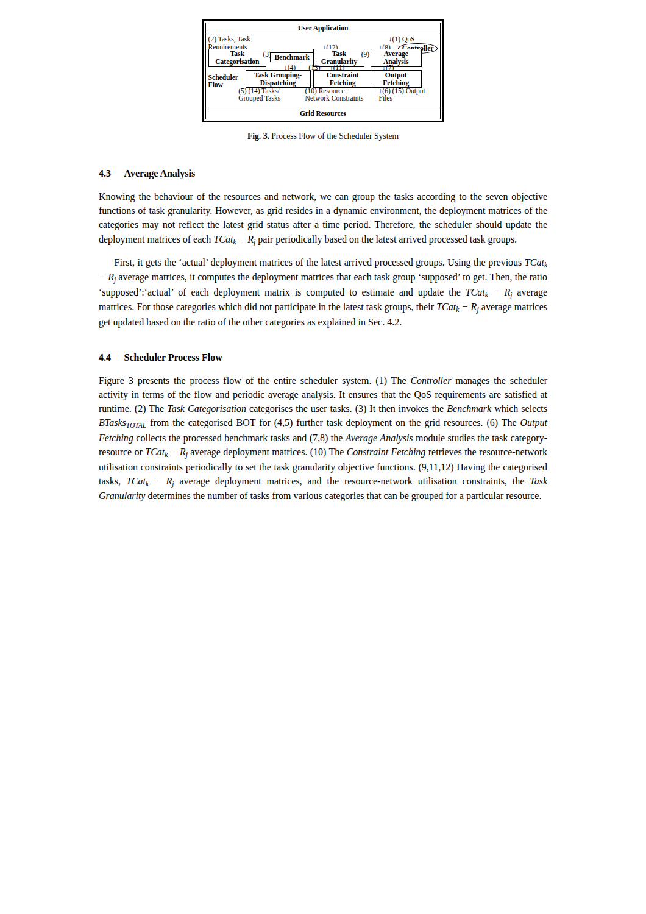User Application
↓(1) QoS Controller (2) Tasks, Task
Requirements Task
Categorisation (3) Benchmark ↓(12) Task
Granularity (9) ↓(8) Average
Analysis ↓(4) Task Grouping-
Dispatching Scheduler
Flow (13) ↑(11) Constraint
Fetching ↓(7) Output
Fetching (5) (14) Tasks/
Grouped Tasks (10) Resource-
Network Constraints ↑(6) (15) Output
Files
Grid Resources
Fig. 3. Process Flow of the Scheduler System
4.3 Average Analysis
Knowing the behaviour of the resources and network, we can group the tasks according to the seven objective functions of task granularity. However, as grid resides in a dynamic environment, the deployment matrices of the categories may not reflect the latest grid status after a time period. Therefore, the scheduler should update the deployment matrices of each TCatk − Rj pair periodically based on the latest arrived processed task groups.
First, it gets the ‘actual’ deployment matrices of the latest arrived processed groups. Using the previous TCatk − Rj average matrices, it computes the deployment matrices that each task group ‘supposed’ to get. Then, the ratio ‘supposed’:‘actual’ of each deployment matrix is computed to estimate and update the TCatk − Rj average matrices. For those categories which did not participate in the latest task groups, their TCatk − Rj average matrices get updated based on the ratio of the other categories as explained in Sec. 4.2.
4.4 Scheduler Process Flow
Figure 3 presents the process flow of the entire scheduler system. (1) The Controller manages the scheduler activity in terms of the flow and periodic average analysis. It ensures that the QoS requirements are satisfied at runtime. (2) The Task Categorisation categorises the user tasks. (3) It then invokes the Benchmark which selects BTasksTOTAL from the categorised BOT for (4,5) further task deployment on the grid resources. (6) The Output Fetching collects the processed benchmark tasks and (7,8) the Average Analysis module studies the task category-resource or TCatk − Rj average deployment matrices. (10) The Constraint Fetching retrieves the resource-network utilisation constraints periodically to set the task granularity objective functions. (9,11,12) Having the categorised tasks, TCatk − Rj average deployment matrices, and the resource-network utilisation constraints, the Task Granularity determines the number of tasks from various categories that can be grouped for a particular resource.